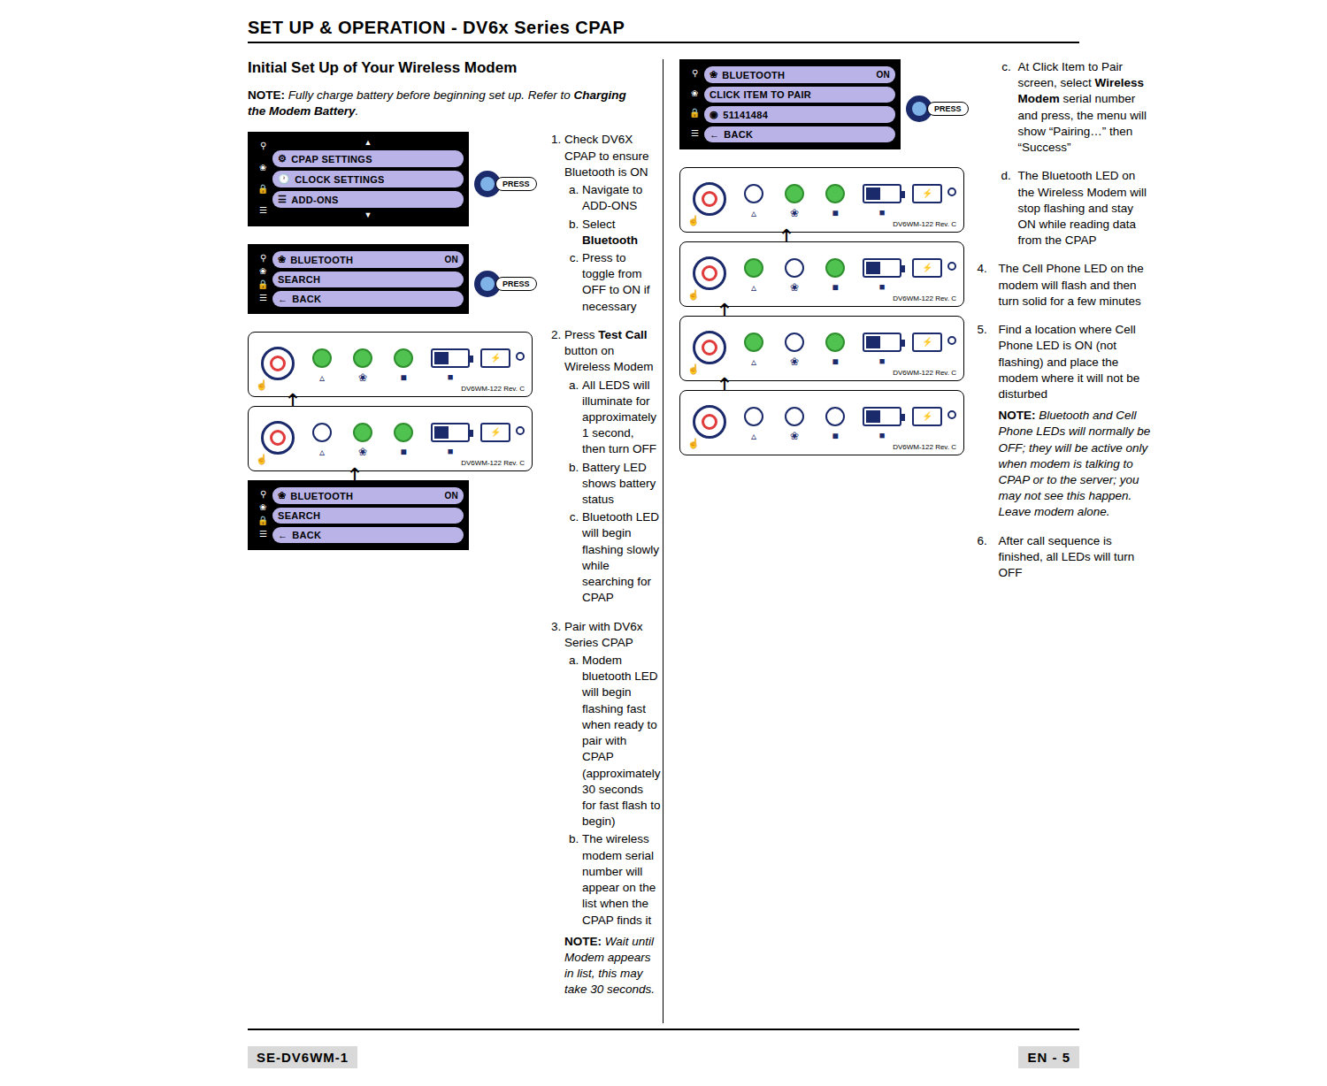SET UP & OPERATION - DV6x Series CPAP
Initial Set Up of Your Wireless Modem
NOTE: Fully charge battery before beginning set up. Refer to Charging the Modem Battery.
⚲ ❀ 🔒 ☰
▲
⚙CPAP SETTINGS
🕐CLOCK SETTINGS
☰ADD-ONS
▼
PRESS
⚲ ❀ 🔒 ☰
❀BLUETOOTH ON
SEARCH
←BACK
PRESS
☝
▵
❀
■
■
⚡
DV6WM-122 Rev. C
↗
☝
▵
❀
■
■
⚡
DV6WM-122 Rev. C
↗
⚲ ❀ 🔒 ☰
❀BLUETOOTH ON
SEARCH
←BACK
Check DV6X CPAP to ensure Bluetooth is ON
Navigate to ADD-ONS
Select Bluetooth
Press to toggle from OFF to ON if necessary
Press Test Call button on Wireless Modem
All LEDS will illuminate for approximately 1 second, then turn OFF
Battery LED shows battery status
Bluetooth LED will begin flashing slowly while searching for CPAP
Pair with DV6x Series CPAP
Modem bluetooth LED will begin flashing fast when ready to pair with CPAP (approximately 30 seconds for fast flash to begin)
The wireless modem serial number will appear on the list when the CPAP finds it
NOTE: Wait until Modem appears in list, this may take 30 seconds.
⚲ ❀ 🔒 ☰
❀BLUETOOTH ON
CLICK ITEM TO PAIR
◉51141484
←BACK
PRESS
☝
▵
❀
■
■
⚡
DV6WM-122 Rev. C
↗
☝
▵
❀
■
■
⚡
DV6WM-122 Rev. C
↗
☝
▵
❀
■
■
⚡
DV6WM-122 Rev. C
↗
☝
▵
❀
■
■
⚡
DV6WM-122 Rev. C
At Click Item to Pair screen, select Wireless Modem serial number and press, the menu will show “Pairing…” then “Success”
The Bluetooth LED on the Wireless Modem will stop flashing and stay ON while reading data from the CPAP
4. The Cell Phone LED on the modem will flash and then turn solid for a few minutes
5. Find a location where Cell Phone LED is ON (not flashing) and place the modem where it will not be disturbed
NOTE: Bluetooth and Cell Phone LEDs will normally be OFF; they will be active only when modem is talking to CPAP or to the server; you may not see this happen. Leave modem alone.
6. After call sequence is finished, all LEDs will turn OFF
SE-DV6WM-1
EN - 5